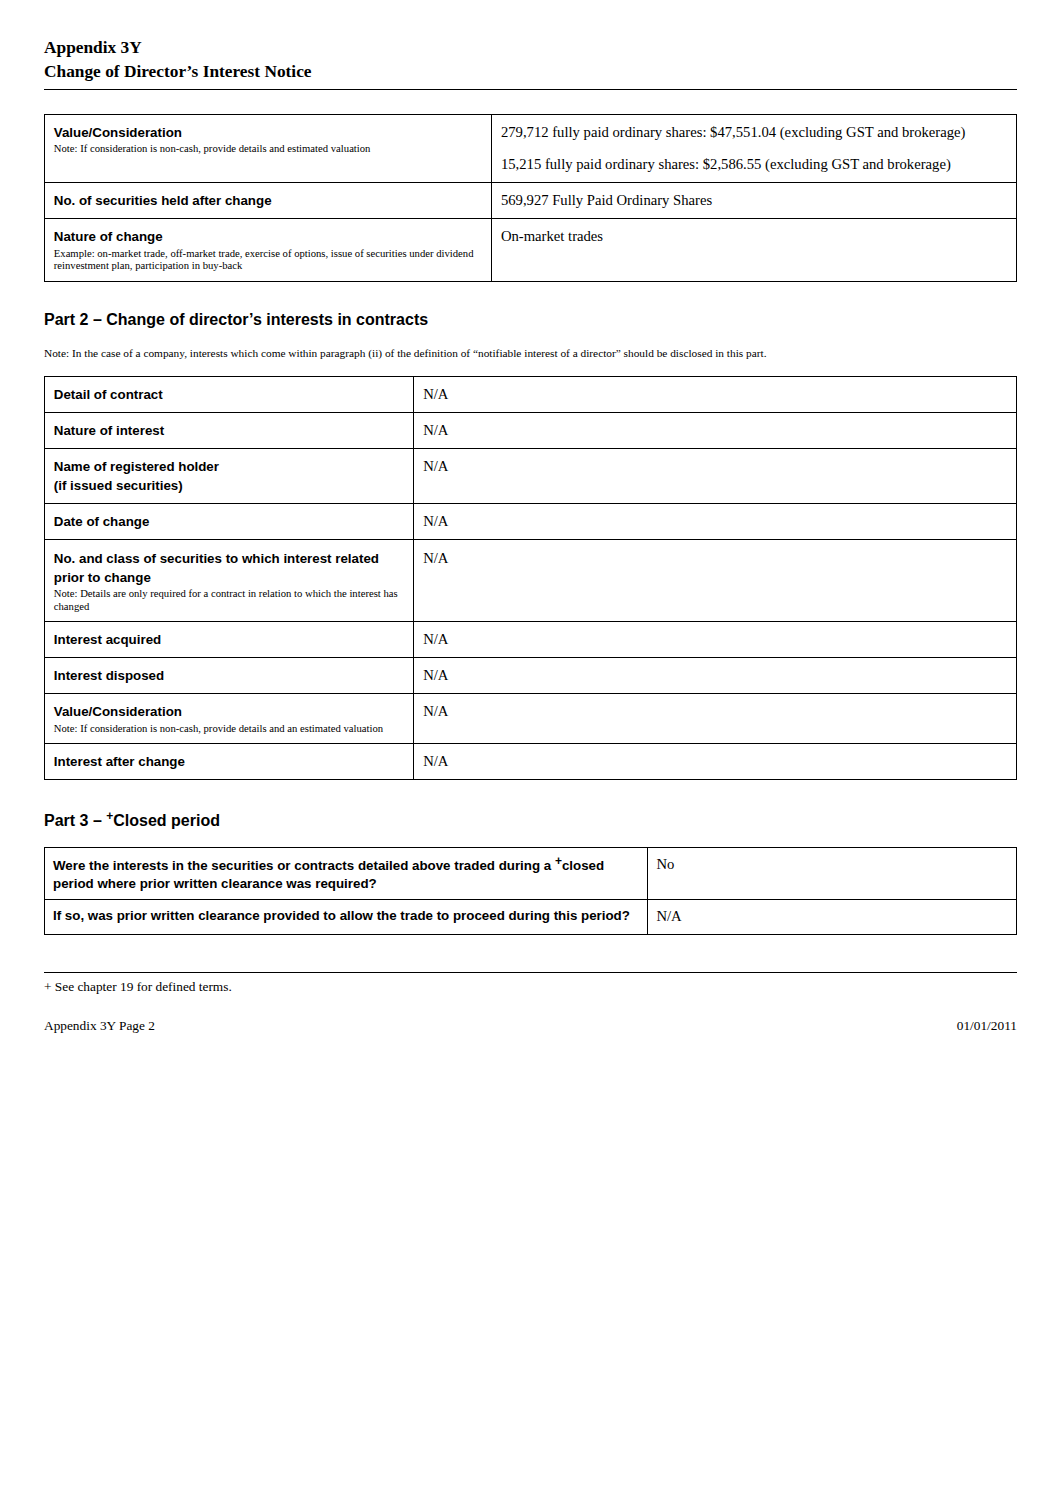Appendix 3Y
Change of Director’s Interest Notice
| Value/Consideration Note: If consideration is non-cash, provide details and estimated valuation | 279,712 fully paid ordinary shares: $47,551.04 (excluding GST and brokerage) 15,215 fully paid ordinary shares: $2,586.55 (excluding GST and brokerage) |
| No. of securities held after change | 569,927 Fully Paid Ordinary Shares |
| Nature of change Example: on-market trade, off-market trade, exercise of options, issue of securities under dividend reinvestment plan, participation in buy-back | On-market trades |
Part 2 – Change of director’s interests in contracts
Note: In the case of a company, interests which come within paragraph (ii) of the definition of “notifiable interest of a director” should be disclosed in this part.
| Detail of contract | N/A |
| Nature of interest | N/A |
| Name of registered holder (if issued securities) | N/A |
| Date of change | N/A |
| No. and class of securities to which interest related prior to change Note: Details are only required for a contract in relation to which the interest has changed | N/A |
| Interest acquired | N/A |
| Interest disposed | N/A |
| Value/Consideration Note: If consideration is non-cash, provide details and an estimated valuation | N/A |
| Interest after change | N/A |
Part 3 – +Closed period
| Were the interests in the securities or contracts detailed above traded during a + closed period where prior written clearance was required? | No |
| If so, was prior written clearance provided to allow the trade to proceed during this period? | N/A |
+ See chapter 19 for defined terms.
Appendix 3Y Page 2 01/01/2011